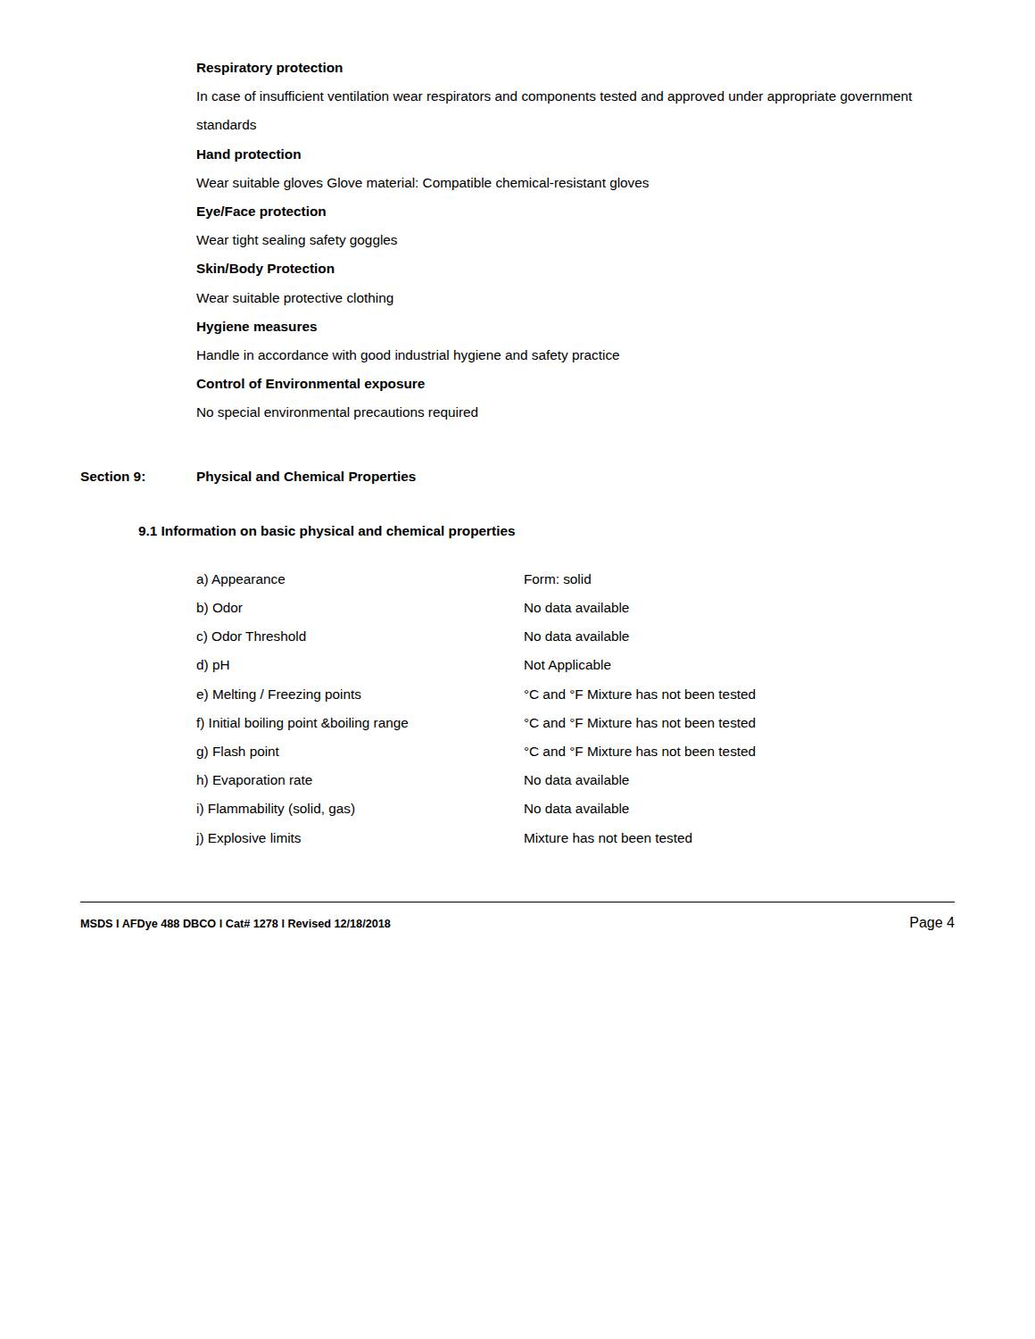Respiratory protection
In case of insufficient ventilation wear respirators and components tested and approved under appropriate government standards
Hand protection
Wear suitable gloves Glove material: Compatible chemical-resistant gloves
Eye/Face protection
Wear tight sealing safety goggles
Skin/Body Protection
Wear suitable protective clothing
Hygiene measures
Handle in accordance with good industrial hygiene and safety practice
Control of Environmental exposure
No special environmental precautions required
Section 9: Physical and Chemical Properties
9.1 Information on basic physical and chemical properties
| a) Appearance | Form: solid |
| b) Odor | No data available |
| c) Odor Threshold | No data available |
| d) pH | Not Applicable |
| e) Melting / Freezing points | °C and °F Mixture has not been tested |
| f) Initial boiling point &boiling range | °C and °F Mixture has not been tested |
| g) Flash point | °C and °F Mixture has not been tested |
| h) Evaporation rate | No data available |
| i) Flammability (solid, gas) | No data available |
| j) Explosive limits | Mixture has not been tested |
MSDS l AFDye 488 DBCO l Cat# 1278 l Revised 12/18/2018 Page 4